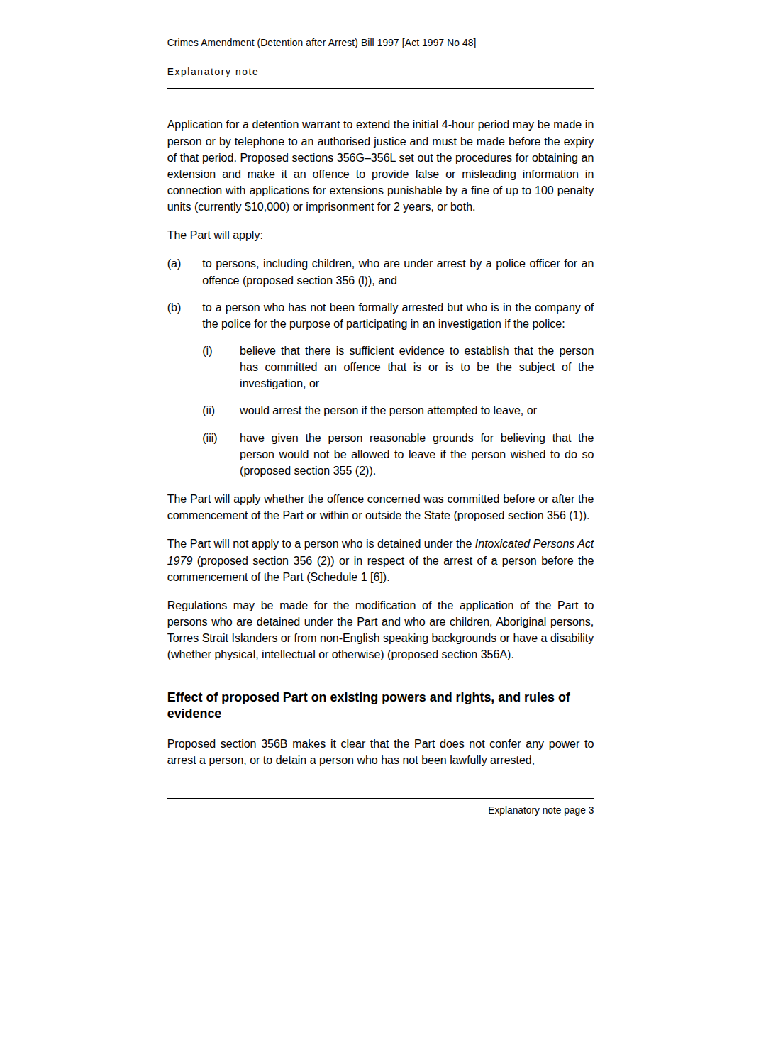Crimes Amendment (Detention after Arrest) Bill 1997 [Act 1997 No 48]
Explanatory note
Application for a detention warrant to extend the initial 4-hour period may be made in person or by telephone to an authorised justice and must be made before the expiry of that period. Proposed sections 356G–356L set out the procedures for obtaining an extension and make it an offence to provide false or misleading information in connection with applications for extensions punishable by a fine of up to 100 penalty units (currently $10,000) or imprisonment for 2 years, or both.
The Part will apply:
(a) to persons, including children, who are under arrest by a police officer for an offence (proposed section 356 (l)), and
(b) to a person who has not been formally arrested but who is in the company of the police for the purpose of participating in an investigation if the police:
(i) believe that there is sufficient evidence to establish that the person has committed an offence that is or is to be the subject of the investigation, or
(ii) would arrest the person if the person attempted to leave, or
(iii) have given the person reasonable grounds for believing that the person would not be allowed to leave if the person wished to do so (proposed section 355 (2)).
The Part will apply whether the offence concerned was committed before or after the commencement of the Part or within or outside the State (proposed section 356 (1)).
The Part will not apply to a person who is detained under the Intoxicated Persons Act 1979 (proposed section 356 (2)) or in respect of the arrest of a person before the commencement of the Part (Schedule 1 [6]).
Regulations may be made for the modification of the application of the Part to persons who are detained under the Part and who are children, Aboriginal persons, Torres Strait Islanders or from non-English speaking backgrounds or have a disability (whether physical, intellectual or otherwise) (proposed section 356A).
Effect of proposed Part on existing powers and rights, and rules of evidence
Proposed section 356B makes it clear that the Part does not confer any power to arrest a person, or to detain a person who has not been lawfully arrested,
Explanatory note page 3